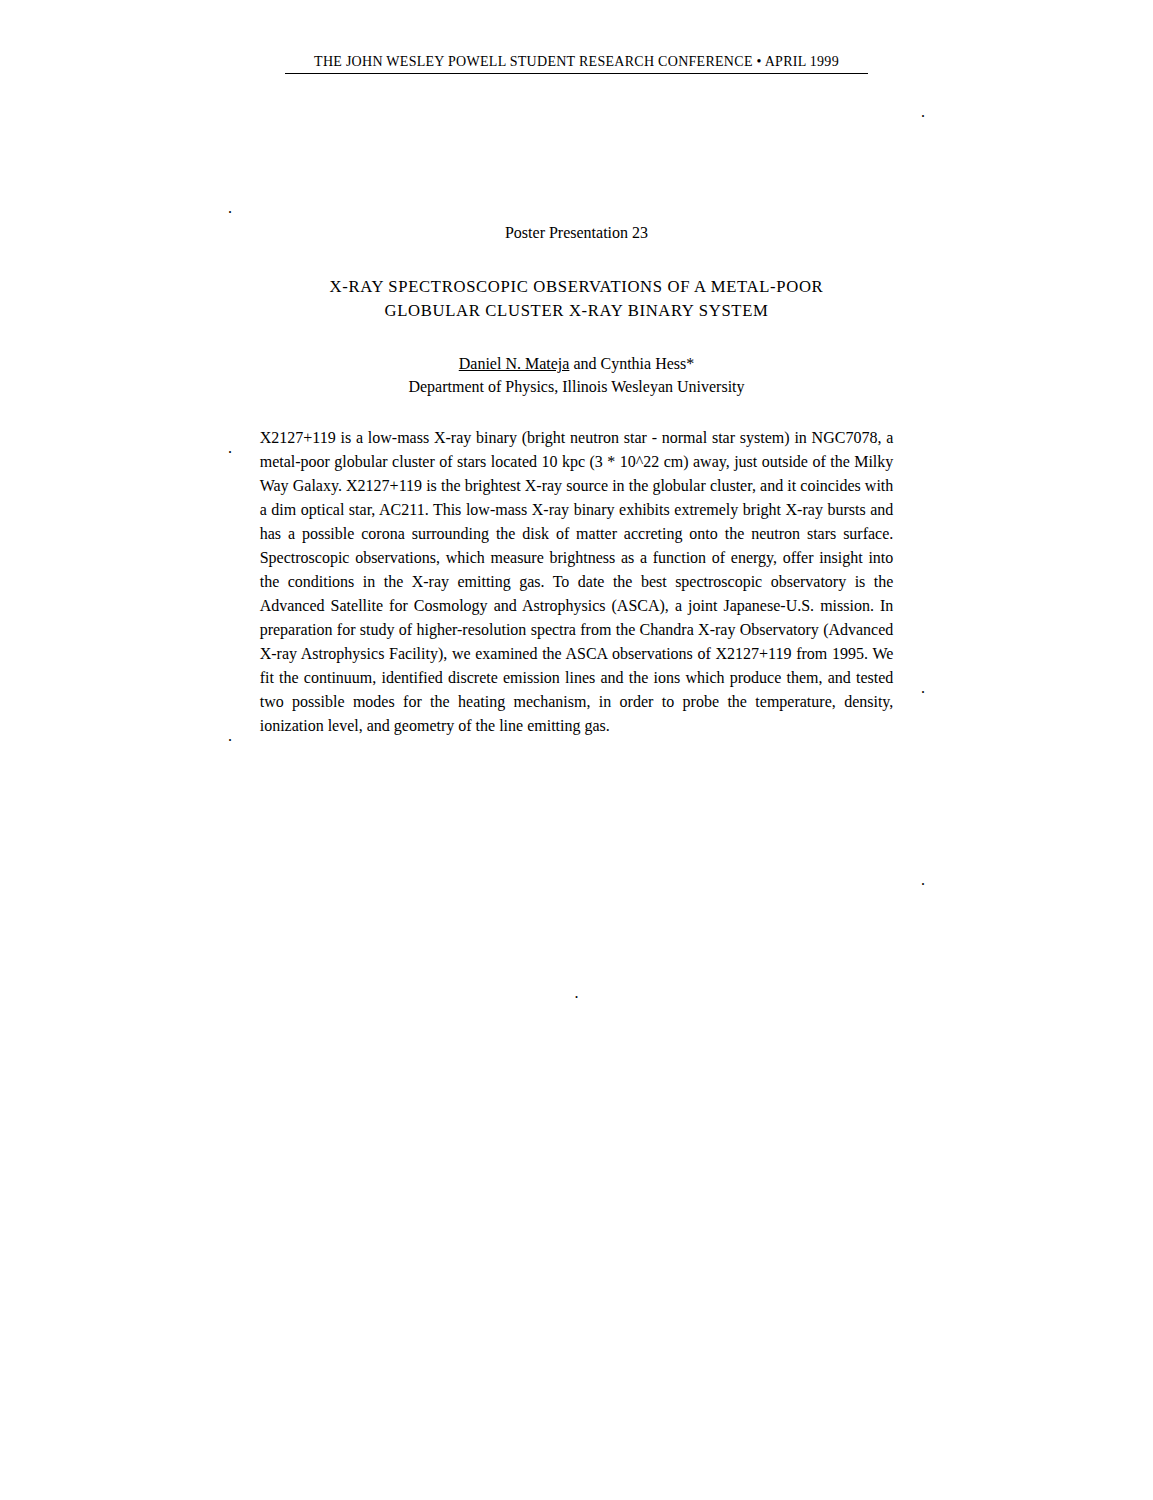THE JOHN WESLEY POWELL STUDENT RESEARCH CONFERENCE • APRIL 1999
.
.
.
.
.
.
Poster Presentation 23
X-RAY SPECTROSCOPIC OBSERVATIONS OF A METAL-POOR
GLOBULAR CLUSTER X-RAY BINARY SYSTEM
Daniel N. Mateja and Cynthia Hess*
Department of Physics, Illinois Wesleyan University
X2127+119 is a low-mass X-ray binary (bright neutron star - normal star system) in NGC7078, a metal-poor globular cluster of stars located 10 kpc (3 * 10^22 cm) away, just outside of the Milky Way Galaxy. X2127+119 is the brightest X-ray source in the globular cluster, and it coincides with a dim optical star, AC211. This low-mass X-ray binary exhibits extremely bright X-ray bursts and has a possible corona surrounding the disk of matter accreting onto the neutron stars surface. Spectroscopic observations, which measure brightness as a function of energy, offer insight into the conditions in the X-ray emitting gas. To date the best spectroscopic observatory is the Advanced Satellite for Cosmology and Astrophysics (ASCA), a joint Japanese-U.S. mission. In preparation for study of higher-resolution spectra from the Chandra X-ray Observatory (Advanced X-ray Astrophysics Facility), we examined the ASCA observations of X2127+119 from 1995. We fit the continuum, identified discrete emission lines and the ions which produce them, and tested two possible modes for the heating mechanism, in order to probe the temperature, density, ionization level, and geometry of the line emitting gas.
.